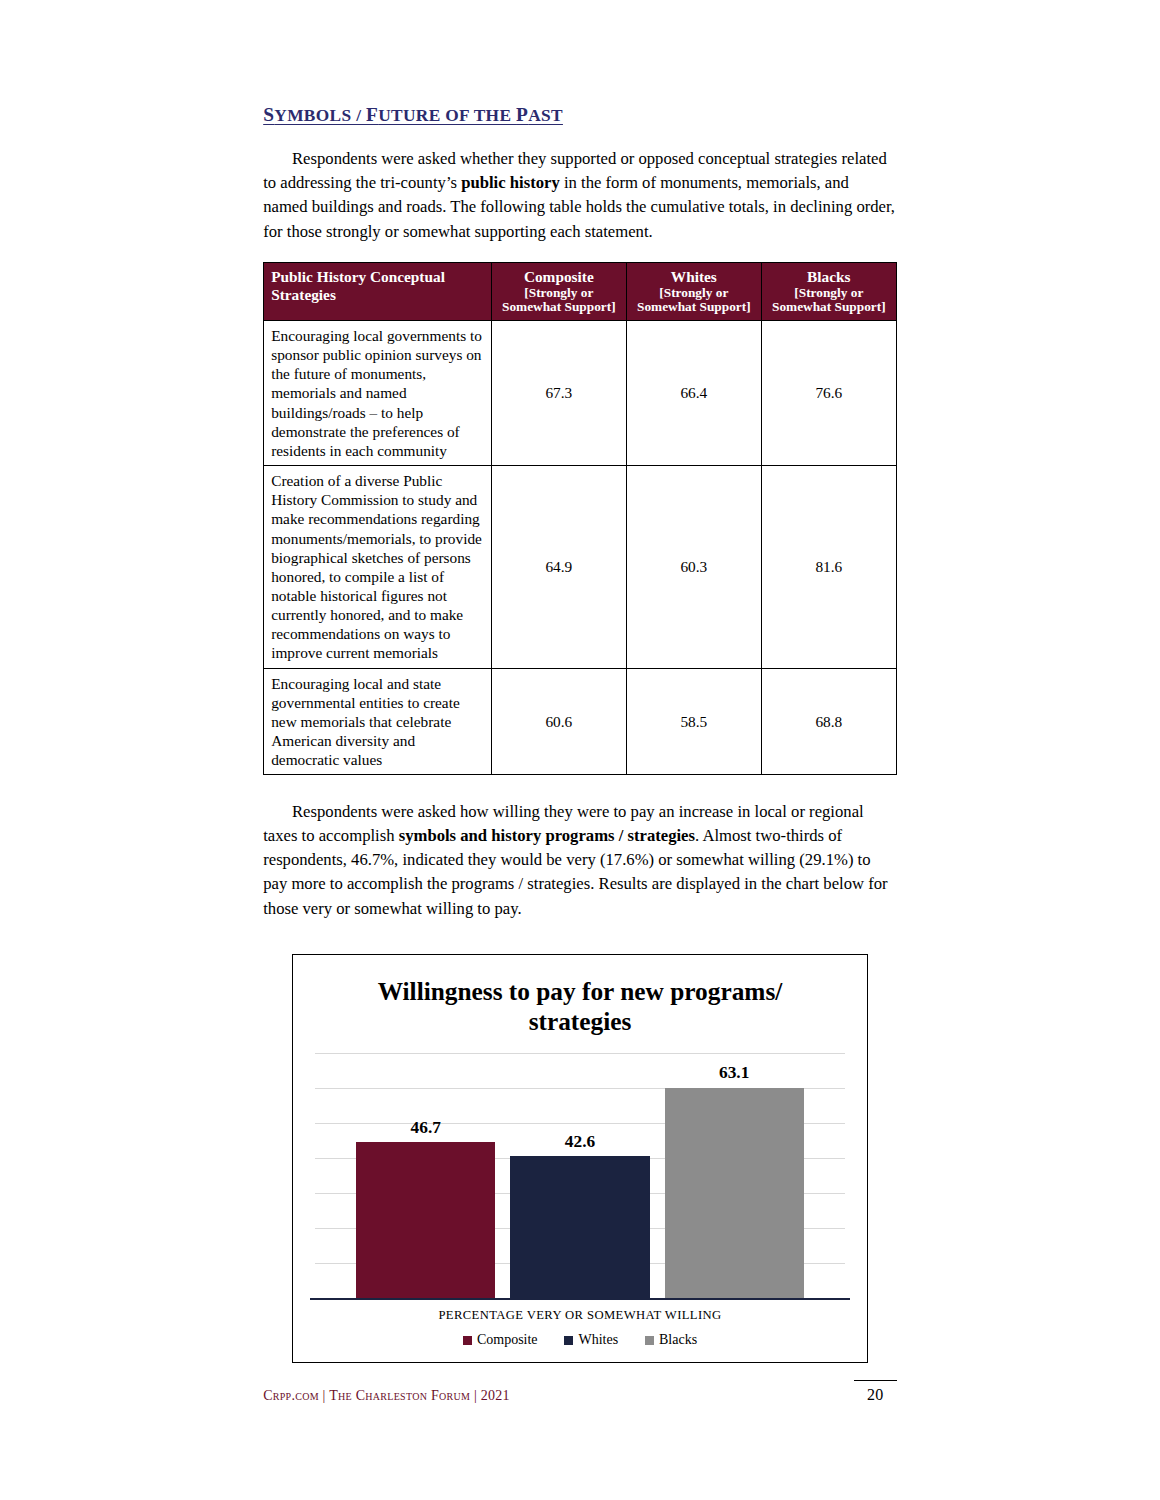Symbols / Future of the Past
Respondents were asked whether they supported or opposed conceptual strategies related to addressing the tri-county’s public history in the form of monuments, memorials, and named buildings and roads. The following table holds the cumulative totals, in declining order, for those strongly or somewhat supporting each statement.
| Public History Conceptual Strategies | Composite [Strongly or Somewhat Support] | Whites [Strongly or Somewhat Support] | Blacks [Strongly or Somewhat Support] |
| --- | --- | --- | --- |
| Encouraging local governments to sponsor public opinion surveys on the future of monuments, memorials and named buildings/roads – to help demonstrate the preferences of residents in each community | 67.3 | 66.4 | 76.6 |
| Creation of a diverse Public History Commission to study and make recommendations regarding monuments/memorials, to provide biographical sketches of persons honored, to compile a list of notable historical figures not currently honored, and to make recommendations on ways to improve current memorials | 64.9 | 60.3 | 81.6 |
| Encouraging local and state governmental entities to create new memorials that celebrate American diversity and democratic values | 60.6 | 58.5 | 68.8 |
Respondents were asked how willing they were to pay an increase in local or regional taxes to accomplish symbols and history programs / strategies. Almost two-thirds of respondents, 46.7%, indicated they would be very (17.6%) or somewhat willing (29.1%) to pay more to accomplish the programs / strategies. Results are displayed in the chart below for those very or somewhat willing to pay.
Willingness to pay for new programs/
strategies
46.7
42.6
63.1
Percentage very or somewhat willing
Composite Whites Blacks
Crpp.com | The Charleston Forum | 2021
20